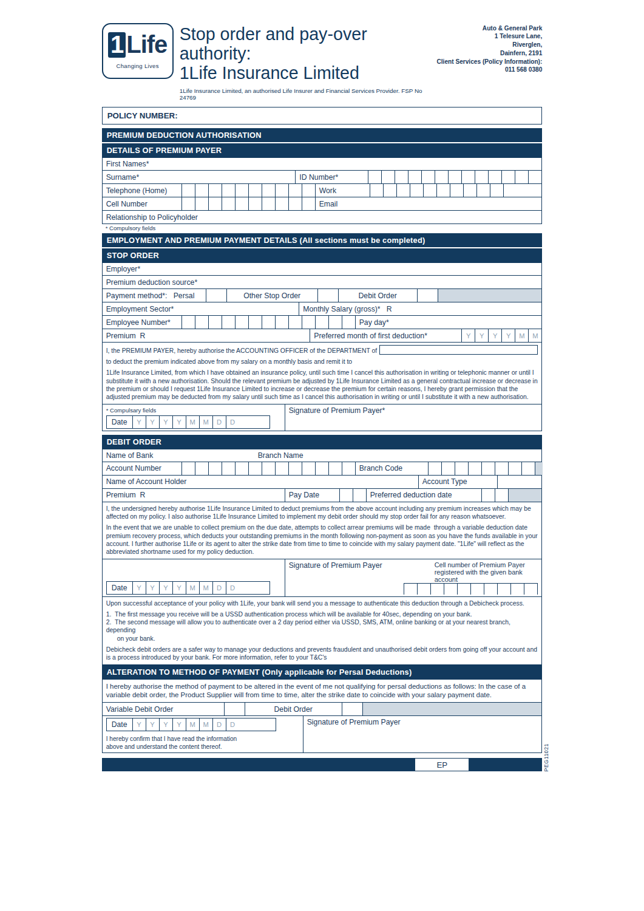1 Life
Changing Lives
Stop order and pay-over authority:
1Life Insurance Limited
1Life Insurance Limited, an authorised Life Insurer and Financial Services Provider. FSP No 24769
Auto & General Park
1 Telesure Lane,
Riverglen,
Dainfern, 2191
Client Services (Policy Information):
011 568 0380
POLICY NUMBER:
PREMIUM DEDUCTION AUTHORISATION
DETAILS OF PREMIUM PAYER
First Names*
Surname*
ID Number*
Telephone (Home)
Work
Cell Number
Email
Relationship to Policyholder
* Compulsory fields
EMPLOYMENT AND PREMIUM PAYMENT DETAILS (All sections must be completed)
STOP ORDER
Employer*
Premium deduction source*
Payment method*: Persal
Other Stop Order
Debit Order
Employment Sector*
Monthly Salary (gross)* R
Employee Number*
Pay day*
Premium R
Preferred month of first deduction*
Y
Y
Y
Y
M
M
I, the PREMIUM PAYER, hereby authorise the ACCOUNTING OFFICER of the DEPARTMENT of
to deduct the premium indicated above from my salary on a monthly basis and remit it to
1Life Insurance Limited, from which I have obtained an insurance policy, until such time I cancel this authorisation in writing or telephonic manner or until I substitute it with a new authorisation. Should the relevant premium be adjusted by 1Life Insurance Limited as a general contractual increase or decrease in the premium or should I request 1Life Insurance Limited to increase or decrease the premium for certain reasons, I hereby grant permission that the adjusted premium may be deducted from my salary until such time as I cancel this authorisation in writing or until I substitute it with a new authorisation.
* Compulsary fields
Date
Y
Y
Y
Y
M
M
D
D
Signature of Premium Payer*
DEBIT ORDER
Name of Bank
Branch Name
Account Number
Branch Code
Name of Account Holder
Account Type
Premium R
Pay Date
Preferred deduction date
I, the undersigned hereby authorise 1Life Insurance Limited to deduct premiums from the above account including any premium increases which may be affected on my policy. I also authorise 1Life Insurance Limited to implement my debit order should my stop order fail for any reason whatsoever.
In the event that we are unable to collect premium on the due date, attempts to collect arrear premiums will be made through a variable deduction date premium recovery process, which deducts your outstanding premiums in the month following non-payment as soon as you have the funds available in your account. I further authorise 1Life or its agent to alter the strike date from time to time to coincide with my salary payment date. "1Life" will reflect as the abbreviated shortname used for my policy deduction.
Date
Y
Y
Y
Y
M
M
D
D
Signature of Premium Payer
Cell number of Premium Payer registered with the given bank account
Upon successful acceptance of your policy with 1Life, your bank will send you a message to authenticate this deduction through a Debicheck process.
1. The first message you receive will be a USSD authentication process which will be available for 40sec, depending on your bank.
2. The second message will allow you to authenticate over a 2 day period either via USSD, SMS, ATM, online banking or at your nearest branch, depending
on your bank.
Debicheck debit orders are a safer way to manage your deductions and prevents fraudulent and unauthorised debit orders from going off your account and is a process introduced by your bank. For more information, refer to your T&C's
ALTERATION TO METHOD OF PAYMENT (Only applicable for Persal Deductions)
I hereby authorise the method of payment to be altered in the event of me not qualifying for persal deductions as follows: In the case of a variable debit order, the Product Supplier will from time to time, alter the strike date to coincide with your salary payment date.
Variable Debit Order
Debit Order
Date
Y
Y
Y
Y
M
M
D
D
I hereby confirm that I have read the information
above and understand the content thereof.
Signature of Premium Payer
EP
PEG11021